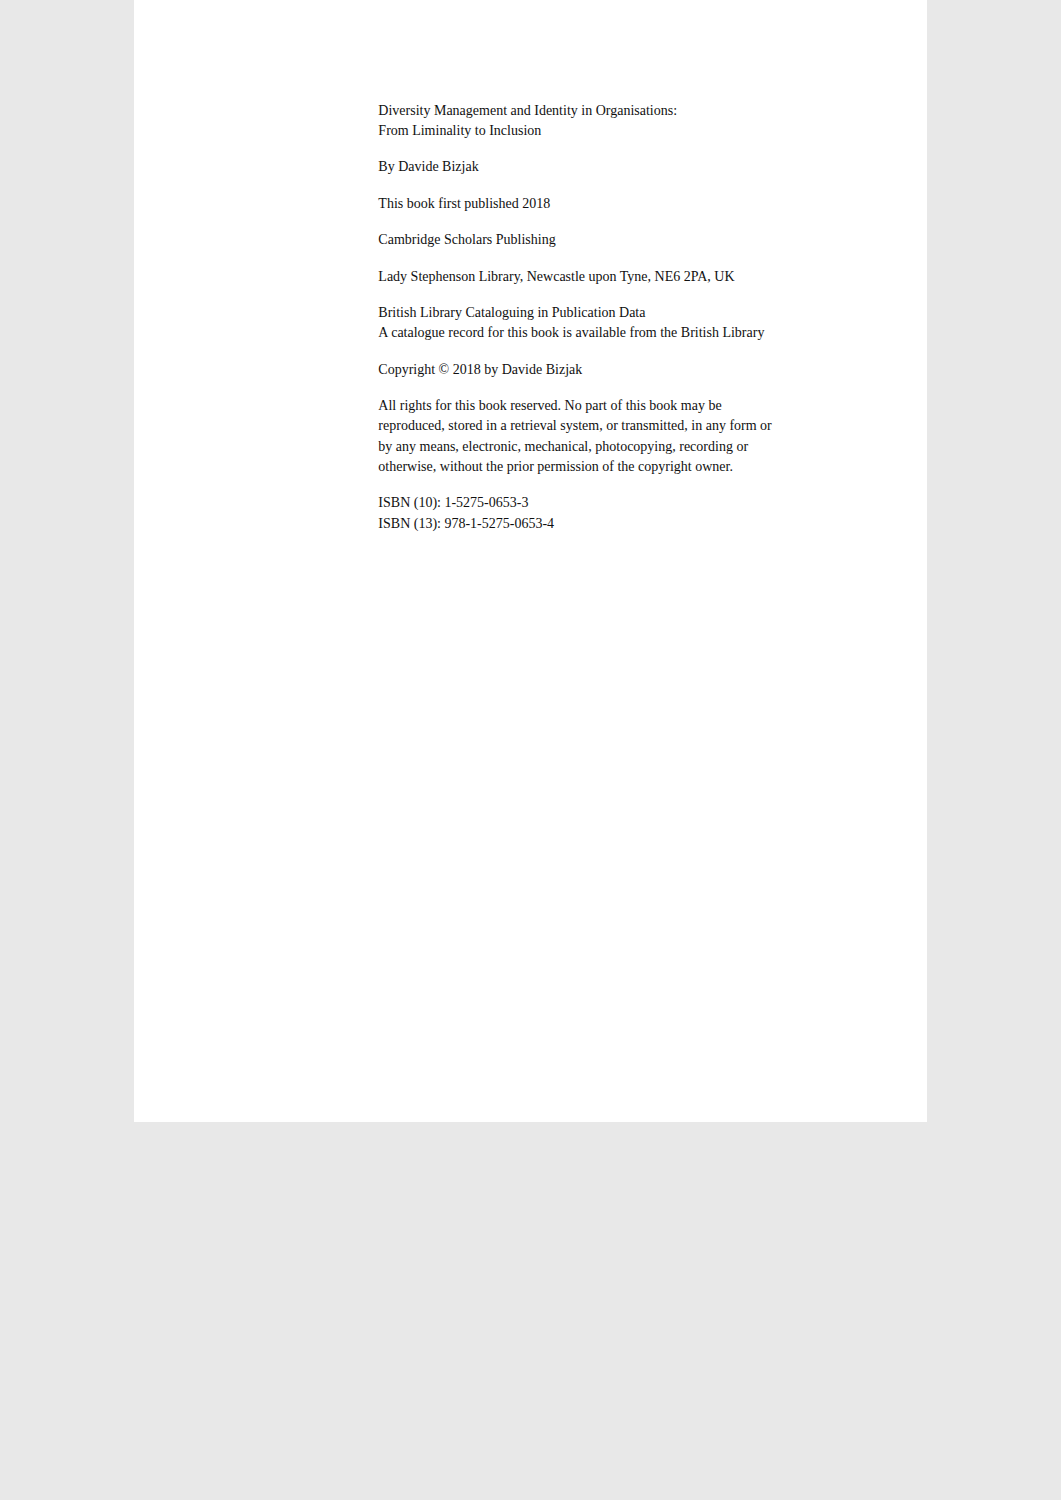Diversity Management and Identity in Organisations:
From Liminality to Inclusion
By Davide Bizjak
This book first published 2018
Cambridge Scholars Publishing
Lady Stephenson Library, Newcastle upon Tyne, NE6 2PA, UK
British Library Cataloguing in Publication Data
A catalogue record for this book is available from the British Library
Copyright © 2018 by Davide Bizjak
All rights for this book reserved. No part of this book may be reproduced, stored in a retrieval system, or transmitted, in any form or by any means, electronic, mechanical, photocopying, recording or otherwise, without the prior permission of the copyright owner.
ISBN (10): 1-5275-0653-3 ISBN (13): 978-1-5275-0653-4